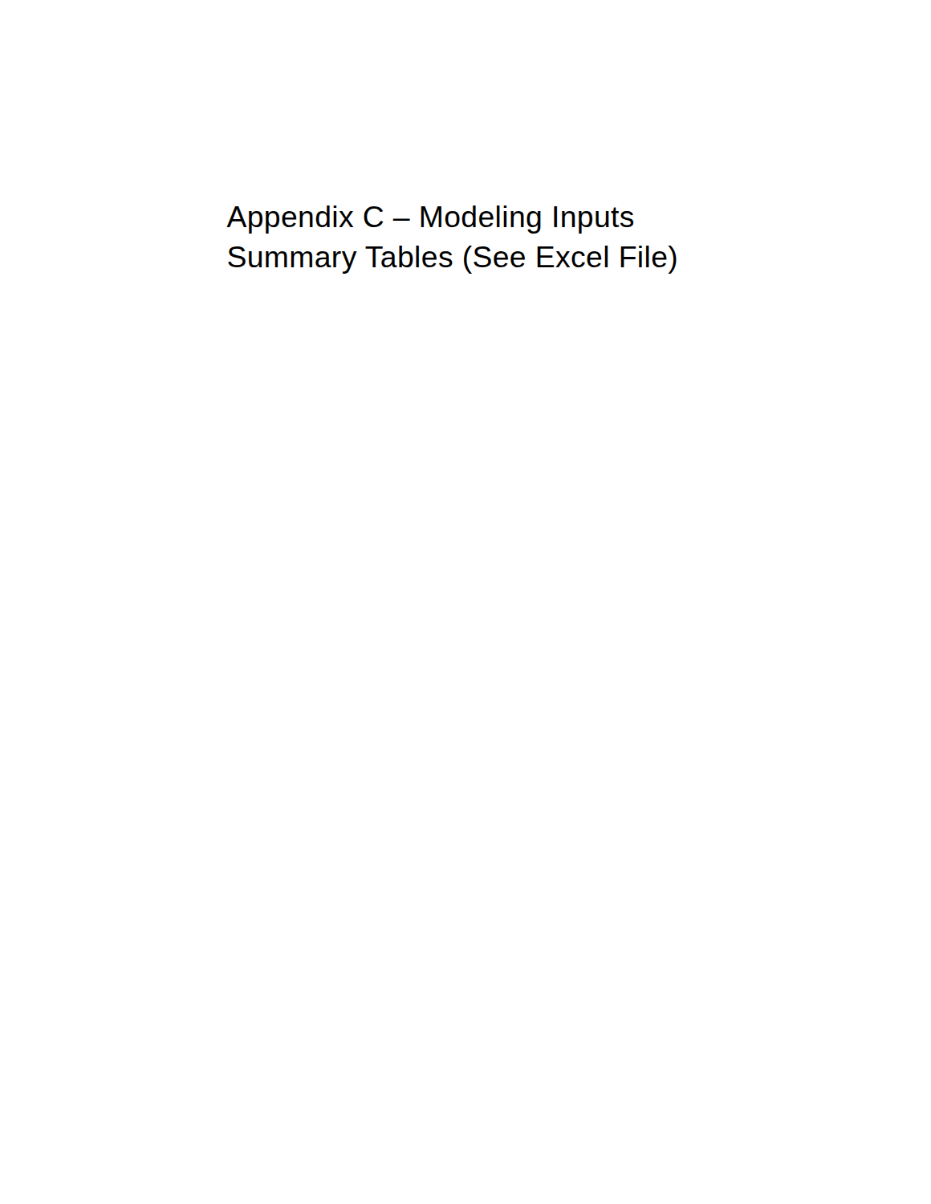Appendix C – Modeling Inputs Summary Tables (See Excel File)